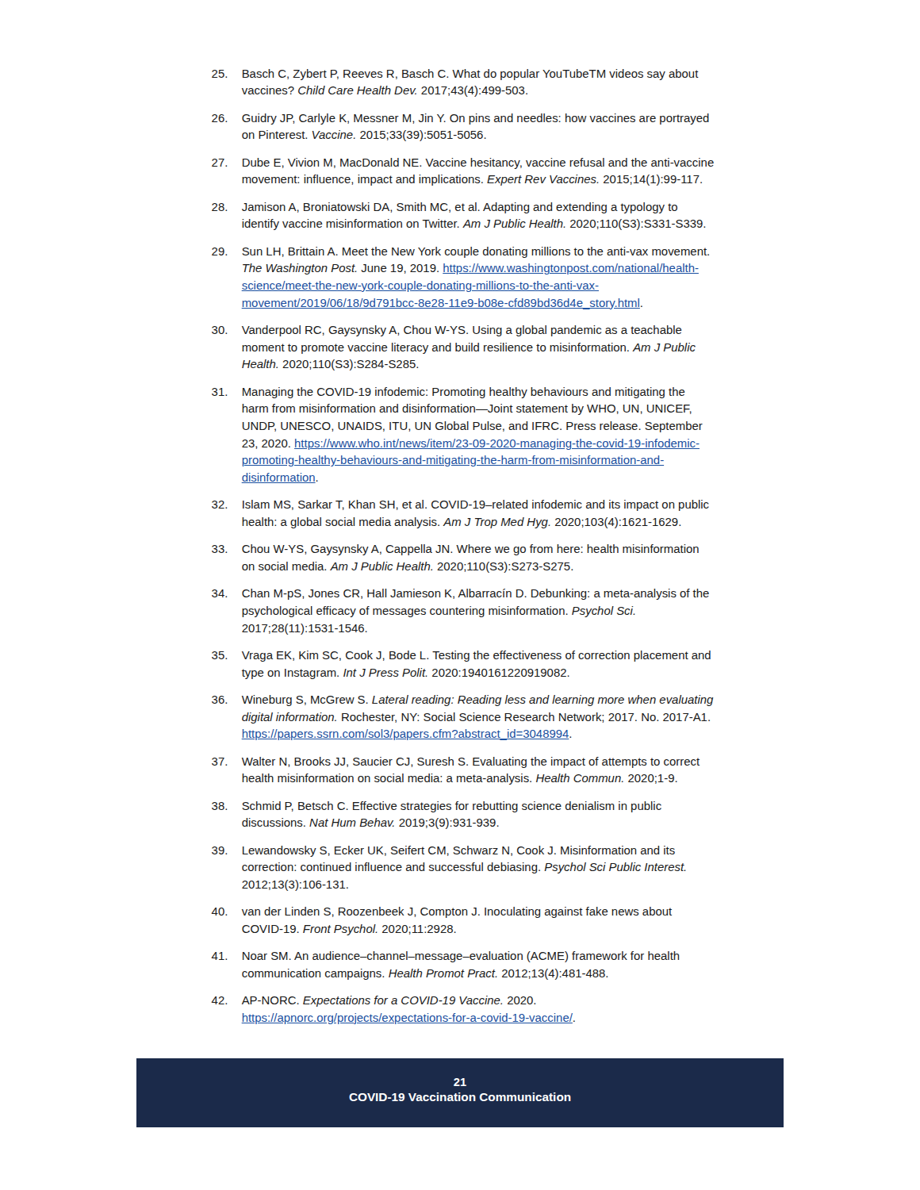Basch C, Zybert P, Reeves R, Basch C. What do popular YouTubeTM videos say about vaccines? Child Care Health Dev. 2017;43(4):499-503.
Guidry JP, Carlyle K, Messner M, Jin Y. On pins and needles: how vaccines are portrayed on Pinterest. Vaccine. 2015;33(39):5051-5056.
Dube E, Vivion M, MacDonald NE. Vaccine hesitancy, vaccine refusal and the anti-vaccine movement: influence, impact and implications. Expert Rev Vaccines. 2015;14(1):99-117.
Jamison A, Broniatowski DA, Smith MC, et al. Adapting and extending a typology to identify vaccine misinformation on Twitter. Am J Public Health. 2020;110(S3):S331-S339.
Sun LH, Brittain A. Meet the New York couple donating millions to the anti-vax movement. The Washington Post. June 19, 2019. https://www.washingtonpost.com/national/health-science/meet-the-new-york-couple-donating-millions-to-the-anti-vax-movement/2019/06/18/9d791bcc-8e28-11e9-b08e-cfd89bd36d4e_story.html.
Vanderpool RC, Gaysynsky A, Chou W-YS. Using a global pandemic as a teachable moment to promote vaccine literacy and build resilience to misinformation. Am J Public Health. 2020;110(S3):S284-S285.
Managing the COVID-19 infodemic: Promoting healthy behaviours and mitigating the harm from misinformation and disinformation—Joint statement by WHO, UN, UNICEF, UNDP, UNESCO, UNAIDS, ITU, UN Global Pulse, and IFRC. Press release. September 23, 2020. https://www.who.int/news/item/23-09-2020-managing-the-covid-19-infodemic-promoting-healthy-behaviours-and-mitigating-the-harm-from-misinformation-and-disinformation.
Islam MS, Sarkar T, Khan SH, et al. COVID-19–related infodemic and its impact on public health: a global social media analysis. Am J Trop Med Hyg. 2020;103(4):1621-1629.
Chou W-YS, Gaysynsky A, Cappella JN. Where we go from here: health misinformation on social media. Am J Public Health. 2020;110(S3):S273-S275.
Chan M-pS, Jones CR, Hall Jamieson K, Albarracín D. Debunking: a meta-analysis of the psychological efficacy of messages countering misinformation. Psychol Sci. 2017;28(11):1531-1546.
Vraga EK, Kim SC, Cook J, Bode L. Testing the effectiveness of correction placement and type on Instagram. Int J Press Polit. 2020:1940161220919082.
Wineburg S, McGrew S. Lateral reading: Reading less and learning more when evaluating digital information. Rochester, NY: Social Science Research Network; 2017. No. 2017-A1. https://papers.ssrn.com/sol3/papers.cfm?abstract_id=3048994.
Walter N, Brooks JJ, Saucier CJ, Suresh S. Evaluating the impact of attempts to correct health misinformation on social media: a meta-analysis. Health Commun. 2020;1-9.
Schmid P, Betsch C. Effective strategies for rebutting science denialism in public discussions. Nat Hum Behav. 2019;3(9):931-939.
Lewandowsky S, Ecker UK, Seifert CM, Schwarz N, Cook J. Misinformation and its correction: continued influence and successful debiasing. Psychol Sci Public Interest. 2012;13(3):106-131.
van der Linden S, Roozenbeek J, Compton J. Inoculating against fake news about COVID-19. Front Psychol. 2020;11:2928.
Noar SM. An audience–channel–message–evaluation (ACME) framework for health communication campaigns. Health Promot Pract. 2012;13(4):481-488.
AP-NORC. Expectations for a COVID-19 Vaccine. 2020. https://apnorc.org/projects/expectations-for-a-covid-19-vaccine/.
21 COVID-19 Vaccination Communication